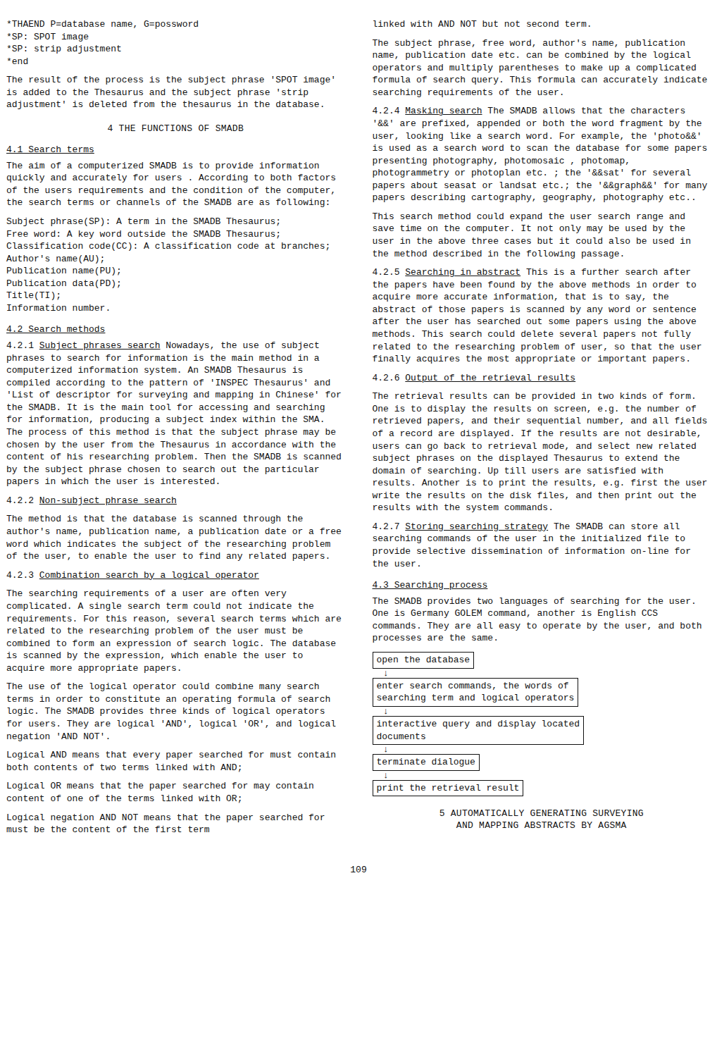*THAEND P=database name, G=possword
*SP: SPOT image
*SP: strip adjustment
*end
The result of the process is the subject phrase 'SPOT image' is added to the Thesaurus and the subject phrase 'strip adjustment' is deleted from the thesaurus in the database.
4 THE FUNCTIONS OF SMADB
4.1 Search terms
The aim of a computerized SMADB is to provide information quickly and accurately for users . According to both factors of the users requirements and the condition of the computer, the search terms or channels of the SMADB are as following:
Subject phrase(SP): A term in the SMADB Thesaurus;
Free word: A key word outside the SMADB Thesaurus;
Classification code(CC): A classification code at branches;
Author's name(AU);
Publication name(PU);
Publication data(PD);
Title(TI);
Information number.
4.2 Search methods
4.2.1 Subject phrases search Nowadays, the use of subject phrases to search for information is the main method in a computerized information system. An SMADB Thesaurus is compiled according to the pattern of 'INSPEC Thesaurus' and 'List of descriptor for surveying and mapping in Chinese' for the SMADB. It is the main tool for accessing and searching for information, producing a subject index within the SMA. The process of this method is that the subject phrase may be chosen by the user from the Thesaurus in accordance with the content of his researching problem. Then the SMADB is scanned by the subject phrase chosen to search out the particular papers in which the user is interested.
4.2.2 Non-subject phrase search
The method is that the database is scanned through the author's name, publication name, a publication date or a free word which indicates the subject of the researching problem of the user, to enable the user to find any related papers.
4.2.3 Combination search by a logical operator
The searching requirements of a user are often very complicated. A single search term could not indicate the requirements. For this reason, several search terms which are related to the researching problem of the user must be combined to form an expression of search logic. The database is scanned by the expression, which enable the user to acquire more appropriate papers.
The use of the logical operator could combine many search terms in order to constitute an operating formula of search logic. The SMADB provides three kinds of logical operators for users. They are logical 'AND', logical 'OR', and logical negation 'AND NOT'.
Logical AND means that every paper searched for must contain both contents of two terms linked with AND;
Logical OR means that the paper searched for may contain content of one of the terms linked with OR;
Logical negation AND NOT means that the paper searched for must be the content of the first term
linked with AND NOT but not second term.
The subject phrase, free word, author's name, publication name, publication date etc. can be combined by the logical operators and multiply parentheses to make up a complicated formula of search query. This formula can accurately indicate searching requirements of the user.
4.2.4 Masking search The SMADB allows that the characters '&&' are prefixed, appended or both the word fragment by the user, looking like a search word. For example, the 'photo&&' is used as a search word to scan the database for some papers presenting photography, photomosaic , photomap, photogrammetry or photoplan etc. ; the '&&sat' for several papers about seasat or landsat etc.; the '&&graph&&' for many papers describing cartography, geography, photography etc..
This search method could expand the user search range and save time on the computer. It not only may be used by the user in the above three cases but it could also be used in the method described in the following passage.
4.2.5 Searching in abstract This is a further search after the papers have been found by the above methods in order to acquire more accurate information, that is to say, the abstract of those papers is scanned by any word or sentence after the user has searched out some papers using the above methods. This search could delete several papers not fully related to the researching problem of user, so that the user finally acquires the most appropriate or important papers.
4.2.6 Output of the retrieval results
The retrieval results can be provided in two kinds of form. One is to display the results on screen, e.g. the number of retrieved papers, and their sequential number, and all fields of a record are displayed. If the results are not desirable, users can go back to retrieval mode, and select new related subject phrases on the displayed Thesaurus to extend the domain of searching. Up till users are satisfied with results. Another is to print the results, e.g. first the user write the results on the disk files, and then print out the results with the system commands.
4.2.7 Storing searching strategy The SMADB can store all searching commands of the user in the initialized file to provide selective dissemination of information on-line for the user.
4.3 Searching process
The SMADB provides two languages of searching for the user. One is Germany GOLEM command, another is English CCS commands. They are all easy to operate by the user, and both processes are the same.
open the database
↓
enter search commands, the words of
searching term and logical operators
↓
interactive query and display located
documents
↓
terminate dialogue
↓
print the retrieval result
5 AUTOMATICALLY GENERATING SURVEYING
AND MAPPING ABSTRACTS BY AGSMA
109